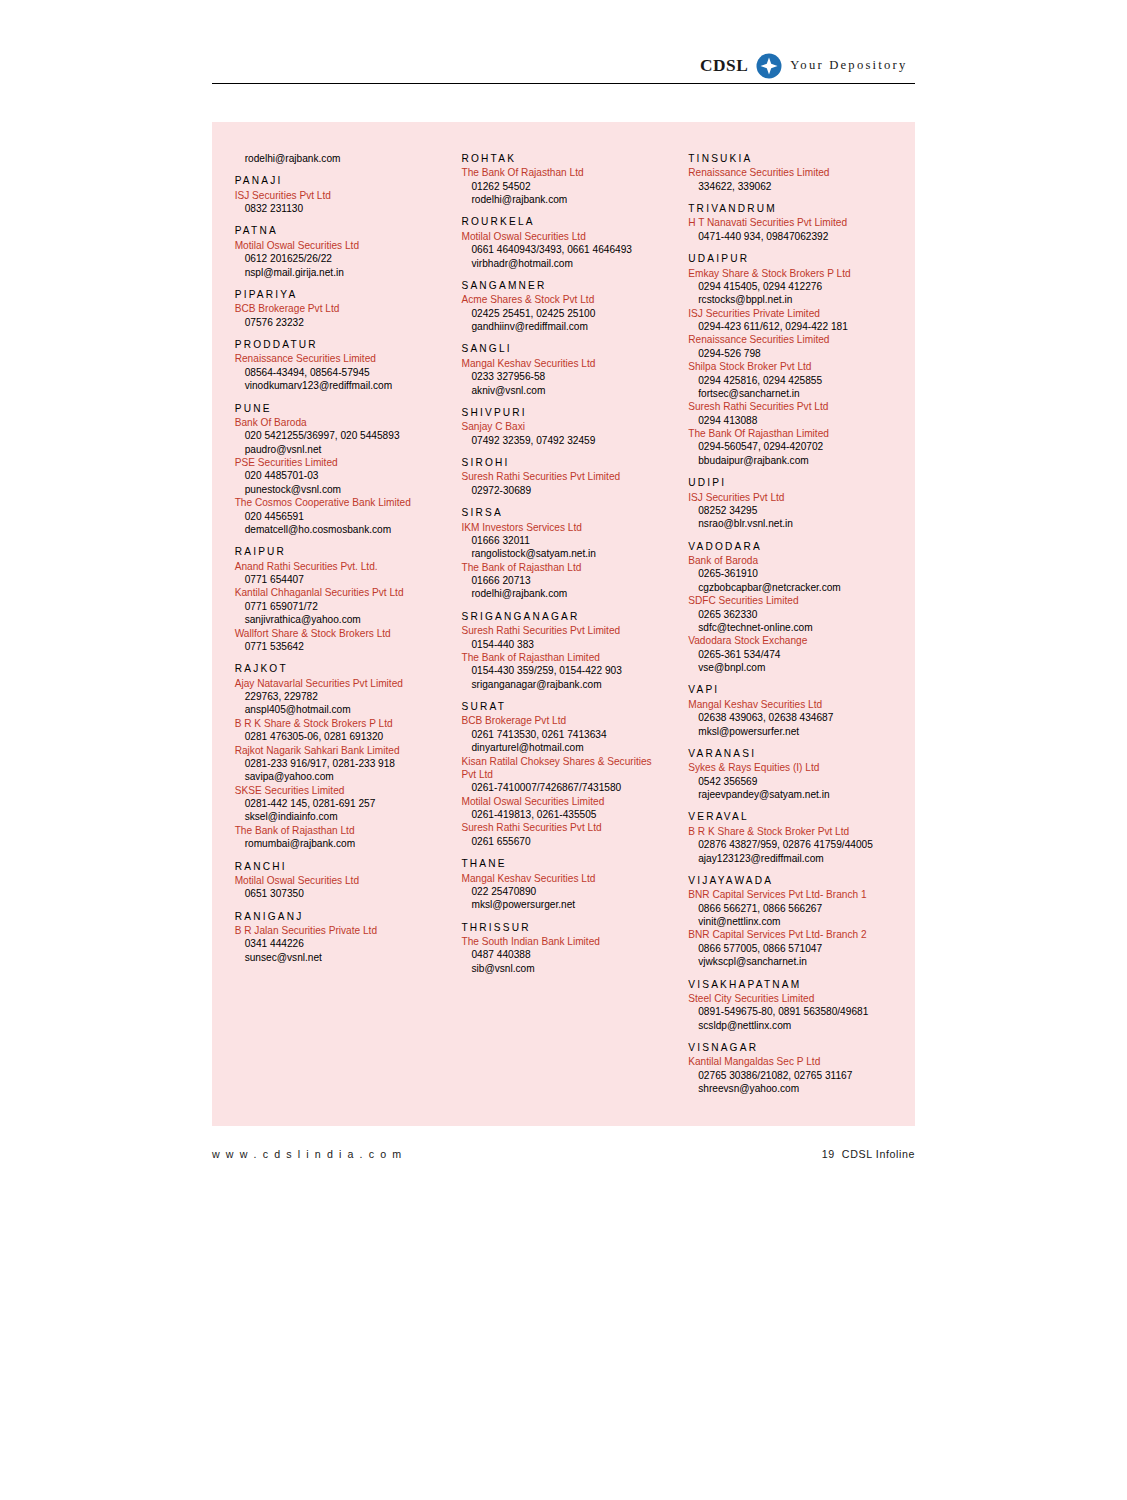CDSL Your Depository
rodelhi@rajbank.com
PANAJI
ISJ Securities Pvt Ltd
0832 231130
PATNA
Motilal Oswal Securities Ltd
0612 201625/26/22
nspl@mail.girija.net.in
PIPARIYA
BCB Brokerage Pvt Ltd
07576 23232
PRODDATUR
Renaissance Securities Limited
08564-43494, 08564-57945
vinodkumarv123@rediffmail.com
PUNE
Bank Of Baroda
020 5421255/36997, 020 5445893
paudro@vsnl.net
PSE Securities Limited
020 4485701-03
punestock@vsnl.com
The Cosmos Cooperative Bank Limited
020 4456591
dematcell@ho.cosmosbank.com
RAIPUR
Anand Rathi Securities Pvt. Ltd.
0771 654407
Kantilal Chhaganlal Securities Pvt Ltd
0771 659071/72
sanjivrathica@yahoo.com
Wallfort Share & Stock Brokers Ltd
0771 535642
RAJKOT
Ajay Natavarlal Securities Pvt Limited
229763, 229782
anspl405@hotmail.com
B R K Share & Stock Brokers P Ltd
0281 476305-06, 0281 691320
Rajkot Nagarik Sahkari Bank Limited
0281-233 916/917, 0281-233 918
savipa@yahoo.com
SKSE Securities Limited
0281-442 145, 0281-691 257
sksel@indiainfo.com
The Bank of Rajasthan Ltd
romumbai@rajbank.com
RANCHI
Motilal Oswal Securities Ltd
0651 307350
RANIGANJ
B R Jalan Securities Private Ltd
0341 444226
sunsec@vsnl.net
ROHTAK
The Bank Of Rajasthan Ltd
01262 54502
rodelhi@rajbank.com
ROURKELA
Motilal Oswal Securities Ltd
0661 4640943/3493, 0661 4646493
virbhadr@hotmail.com
SANGAMNER
Acme Shares & Stock Pvt Ltd
02425 25451, 02425 25100
gandhiinv@rediffmail.com
SANGLI
Mangal Keshav Securities Ltd
0233 327956-58
akniv@vsnl.com
SHIVPURI
Sanjay C Baxi
07492 32359, 07492 32459
SIROHI
Suresh Rathi Securities Pvt Limited
02972-30689
SIRSA
IKM Investors Services Ltd
01666 32011
rangolistock@satyam.net.in
The Bank of Rajasthan Ltd
01666 20713
rodelhi@rajbank.com
SRIGANGANAGAR
Suresh Rathi Securities Pvt Limited
0154-440 383
The Bank of Rajasthan Limited
0154-430 359/259, 0154-422 903
sriganganagar@rajbank.com
SURAT
BCB Brokerage Pvt Ltd
0261 7413530, 0261 7413634
dinyarturel@hotmail.com
Kisan Ratilal Choksey Shares & Securities Pvt Ltd
0261-7410007/7426867/7431580
Motilal Oswal Securities Limited
0261-419813, 0261-435505
Suresh Rathi Securities Pvt Ltd
0261 655670
THANE
Mangal Keshav Securities Ltd
022 25470890
mksl@powersurger.net
THRISSUR
The South Indian Bank Limited
0487 440388
sib@vsnl.com
TINSUKIA
Renaissance Securities Limited
334622, 339062
TRIVANDRUM
H T Nanavati Securities Pvt Limited
0471-440 934, 09847062392
UDAIPUR
Emkay Share & Stock Brokers P Ltd
0294 415405, 0294 412276
rcstocks@bppl.net.in
ISJ Securities Private Limited
0294-423 611/612, 0294-422 181
Renaissance Securities Limited
0294-526 798
Shilpa Stock Broker Pvt Ltd
0294 425816, 0294 425855
fortsec@sancharnet.in
Suresh Rathi Securities Pvt Ltd
0294 413088
The Bank Of Rajasthan Limited
0294-560547, 0294-420702
bbudaipur@rajbank.com
UDIPI
ISJ Securities Pvt Ltd
08252 34295
nsrao@blr.vsnl.net.in
VADODARA
Bank of Baroda
0265-361910
cgzbobcapbar@netcracker.com
SDFC Securities Limited
0265 362330
sdfc@technet-online.com
Vadodara Stock Exchange
0265-361 534/474
vse@bnpl.com
VAPI
Mangal Keshav Securities Ltd
02638 439063, 02638 434687
mksl@powersurfer.net
VARANASI
Sykes & Rays Equities (I) Ltd
0542 356569
rajeevpandey@satyam.net.in
VERAVAL
B R K Share & Stock Broker Pvt Ltd
02876 43827/959, 02876 41759/44005
ajay123123@rediffmail.com
VIJAYAWADA
BNR Capital Services Pvt Ltd- Branch 1
0866 566271, 0866 566267
vinit@nettlinx.com
BNR Capital Services Pvt Ltd- Branch 2
0866 577005, 0866 571047
vjwkscpl@sancharnet.in
VISAKHAPATNAM
Steel City Securities Limited
0891-549675-80, 0891 563580/49681
scsldp@nettlinx.com
VISNAGAR
Kantilal Mangaldas Sec P Ltd
02765 30386/21082, 02765 31167
shreevsn@yahoo.com
w w w . c d s l i n d i a . c o m 19 CDSL Infoline